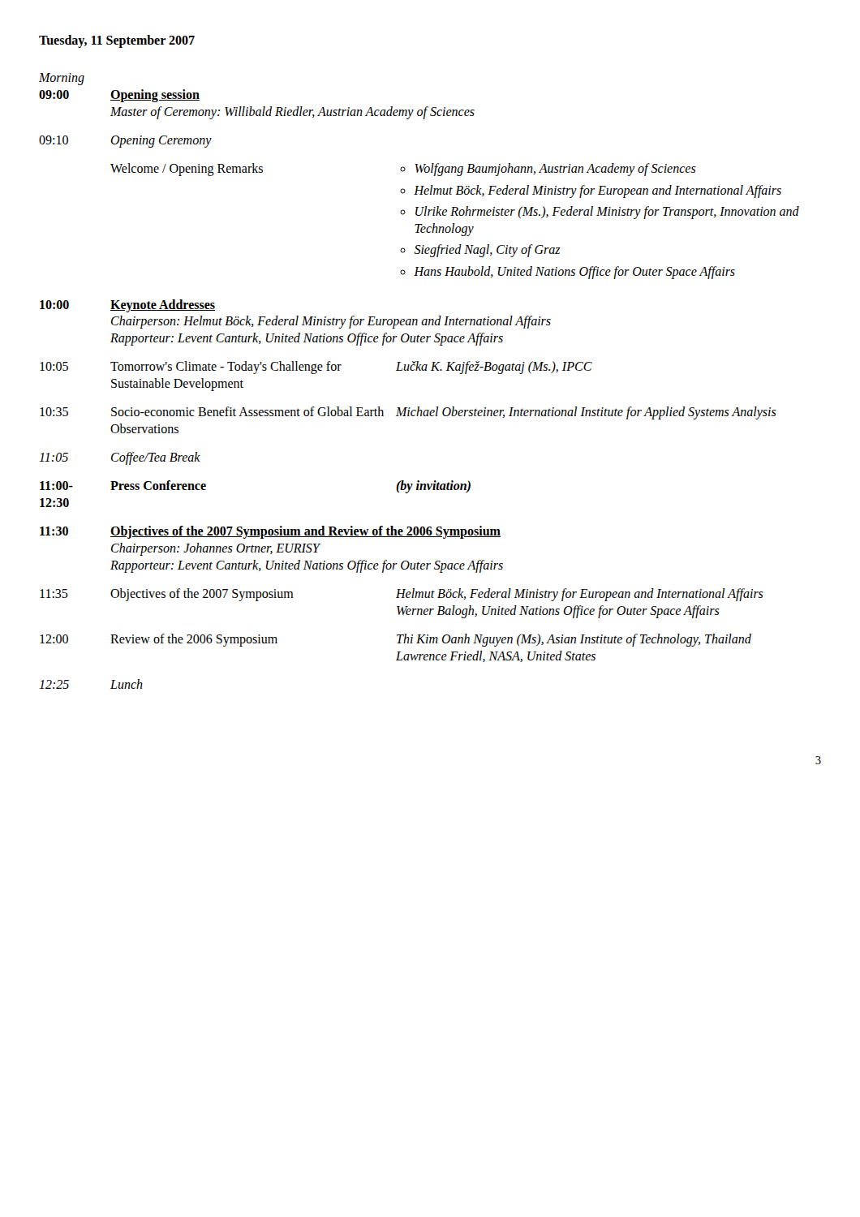Tuesday, 11 September 2007
Morning
| 09:00 | Opening session Master of Ceremony: Willibald Riedler, Austrian Academy of Sciences |
| 09:10 | Opening Ceremony |
| | Welcome / Opening Remarks | Wolfgang Baumjohann, Austrian Academy of Sciences Helmut Böck, Federal Ministry for European and International Affairs Ulrike Rohrmeister (Ms.), Federal Ministry for Transport, Innovation and Technology Siegfried Nagl, City of Graz Hans Haubold, United Nations Office for Outer Space Affairs |
| 10:00 | Keynote Addresses Chairperson: Helmut Böck, Federal Ministry for European and International Affairs Rapporteur: Levent Canturk, United Nations Office for Outer Space Affairs |
| 10:05 | Tomorrow's Climate - Today's Challenge for Sustainable Development | Lučka K. Kajfež-Bogataj (Ms.), IPCC |
| 10:35 | Socio-economic Benefit Assessment of Global Earth Observations | Michael Obersteiner, International Institute for Applied Systems Analysis |
| 11:05 | Coffee/Tea Break |
| 11:00- 12:30 | Press Conference | (by invitation) |
| 11:30 | Objectives of the 2007 Symposium and Review of the 2006 Symposium Chairperson: Johannes Ortner, EURISY Rapporteur: Levent Canturk, United Nations Office for Outer Space Affairs |
| 11:35 | Objectives of the 2007 Symposium | Helmut Böck, Federal Ministry for European and International Affairs Werner Balogh, United Nations Office for Outer Space Affairs |
| 12:00 | Review of the 2006 Symposium | Thi Kim Oanh Nguyen (Ms), Asian Institute of Technology, Thailand Lawrence Friedl, NASA, United States |
| 12:25 | Lunch |
3